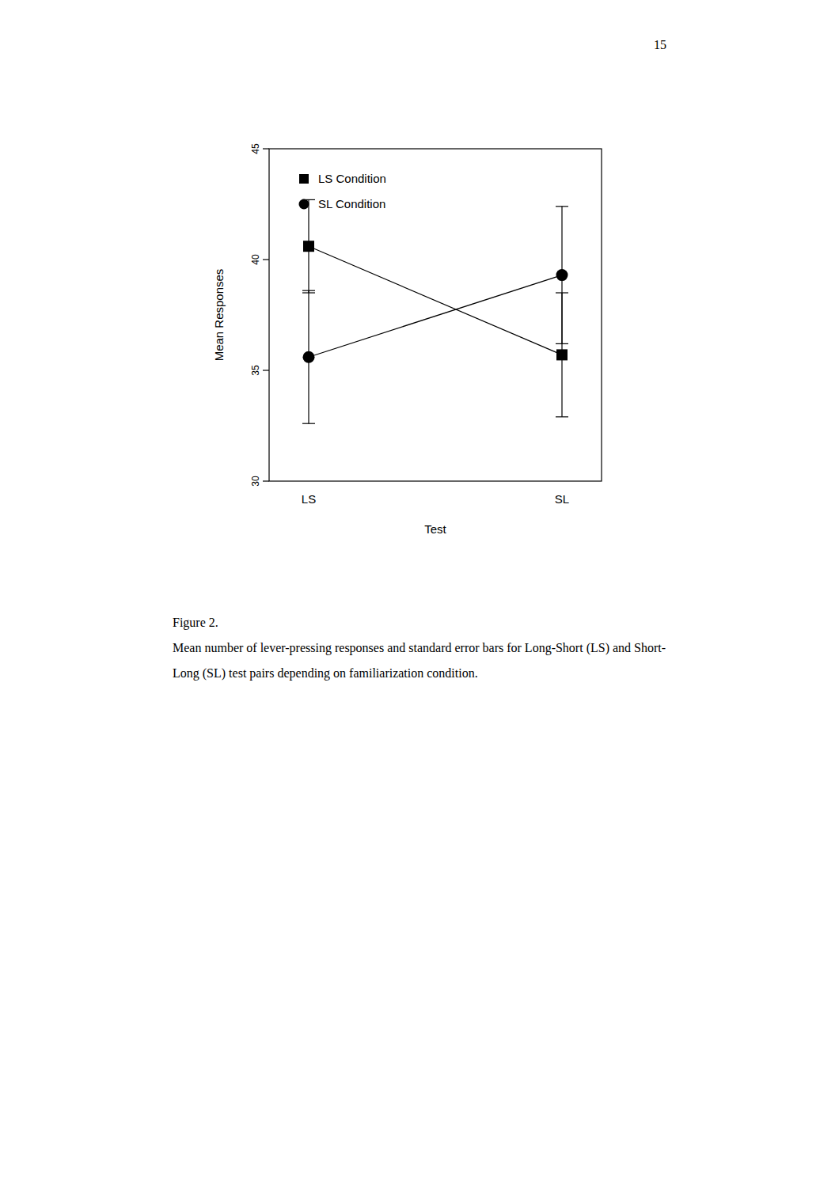15
Line graph of mean lever-pressing responses for LS and SL test pairs by familiarization condition Two lines cross between the LS and SL test pairs. In the LS Condition (filled squares), mean responses fall from about 40.6 at LS to about 35.7 at SL. In the SL Condition (filled circles), mean responses rise from about 35.6 at LS to about 39.3 at SL. Standard error bars are shown at each point. The y-axis, labeled Mean Responses, ranges from 30 to 45 with ticks at 30, 35, 40, and 45. The x-axis is labeled Test with categories LS and SL. y scale: 30 -> y=450 ; 45 -> y=30 => y = 450 - (v-30)*28 30 35 40 45 Mean Responses LS SL Test LS Condition SL Condition
Figure 2.
Mean number of lever-pressing responses and standard error bars for Long-Short (LS) and Short-Long (SL) test pairs depending on familiarization condition.